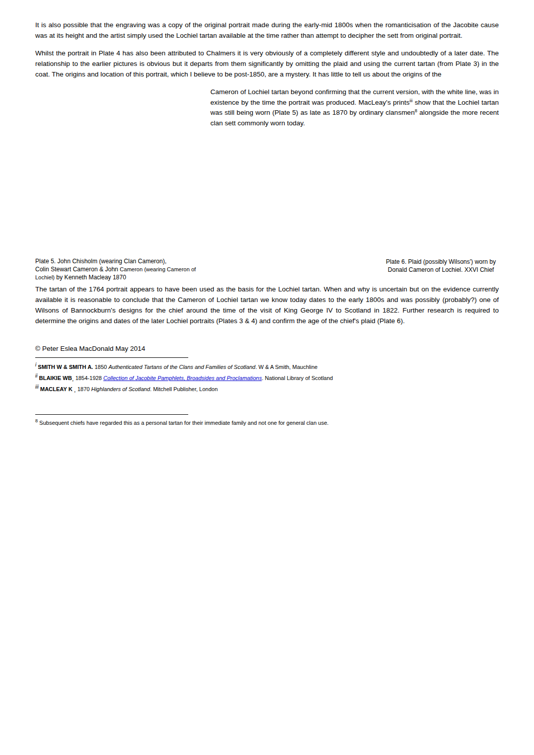It is also possible that the engraving was a copy of the original portrait made during the early-mid 1800s when the romanticisation of the Jacobite cause was at its height and the artist simply used the Lochiel tartan available at the time rather than attempt to decipher the sett from original portrait.
Whilst the portrait in Plate 4 has also been attributed to Chalmers it is very obviously of a completely different style and undoubtedly of a later date. The relationship to the earlier pictures is obvious but it departs from them significantly by omitting the plaid and using the current tartan (from Plate 3) in the coat. The origins and location of this portrait, which I believe to be post-1850, are a mystery. It has little to tell us about the origins of the
Plate 5. John Chisholm (wearing Clan Cameron),
Colin Stewart Cameron & John Cameron (wearing Cameron of Lochiel) by Kenneth Macleay 1870
Cameron of Lochiel tartan beyond confirming that the current version, with the white line, was in existence by the time the portrait was produced. MacLeay's printsiii show that the Lochiel tartan was still being worn (Plate 5) as late as 1870 by ordinary clansmen8 alongside the more recent clan sett commonly worn today.
Plate 6. Plaid (possibly Wilsons') worn by Donald Cameron of Lochiel. XXVI Chief
The tartan of the 1764 portrait appears to have been used as the basis for the Lochiel tartan. When and why is uncertain but on the evidence currently available it is reasonable to conclude that the Cameron of Lochiel tartan we know today dates to the early 1800s and was possibly (probably?) one of Wilsons of Bannockburn's designs for the chief around the time of the visit of King George IV to Scotland in 1822. Further research is required to determine the origins and dates of the later Lochiel portraits (Plates 3 & 4) and confirm the age of the chief's plaid (Plate 6).
© Peter Eslea MacDonald May 2014
i SMITH W & SMITH A. 1850 Authenticated Tartans of the Clans and Families of Scotland. W & A Smith, Mauchline
ii BLAIKIE WB¸ 1854-1928 Collection of Jacobite Pamphlets, Broadsides and Proclamations. National Library of Scotland
iii MACLEAY K ¸ 1870 Highlanders of Scotland. Mitchell Publisher, London
8 Subsequent chiefs have regarded this as a personal tartan for their immediate family and not one for general clan use.